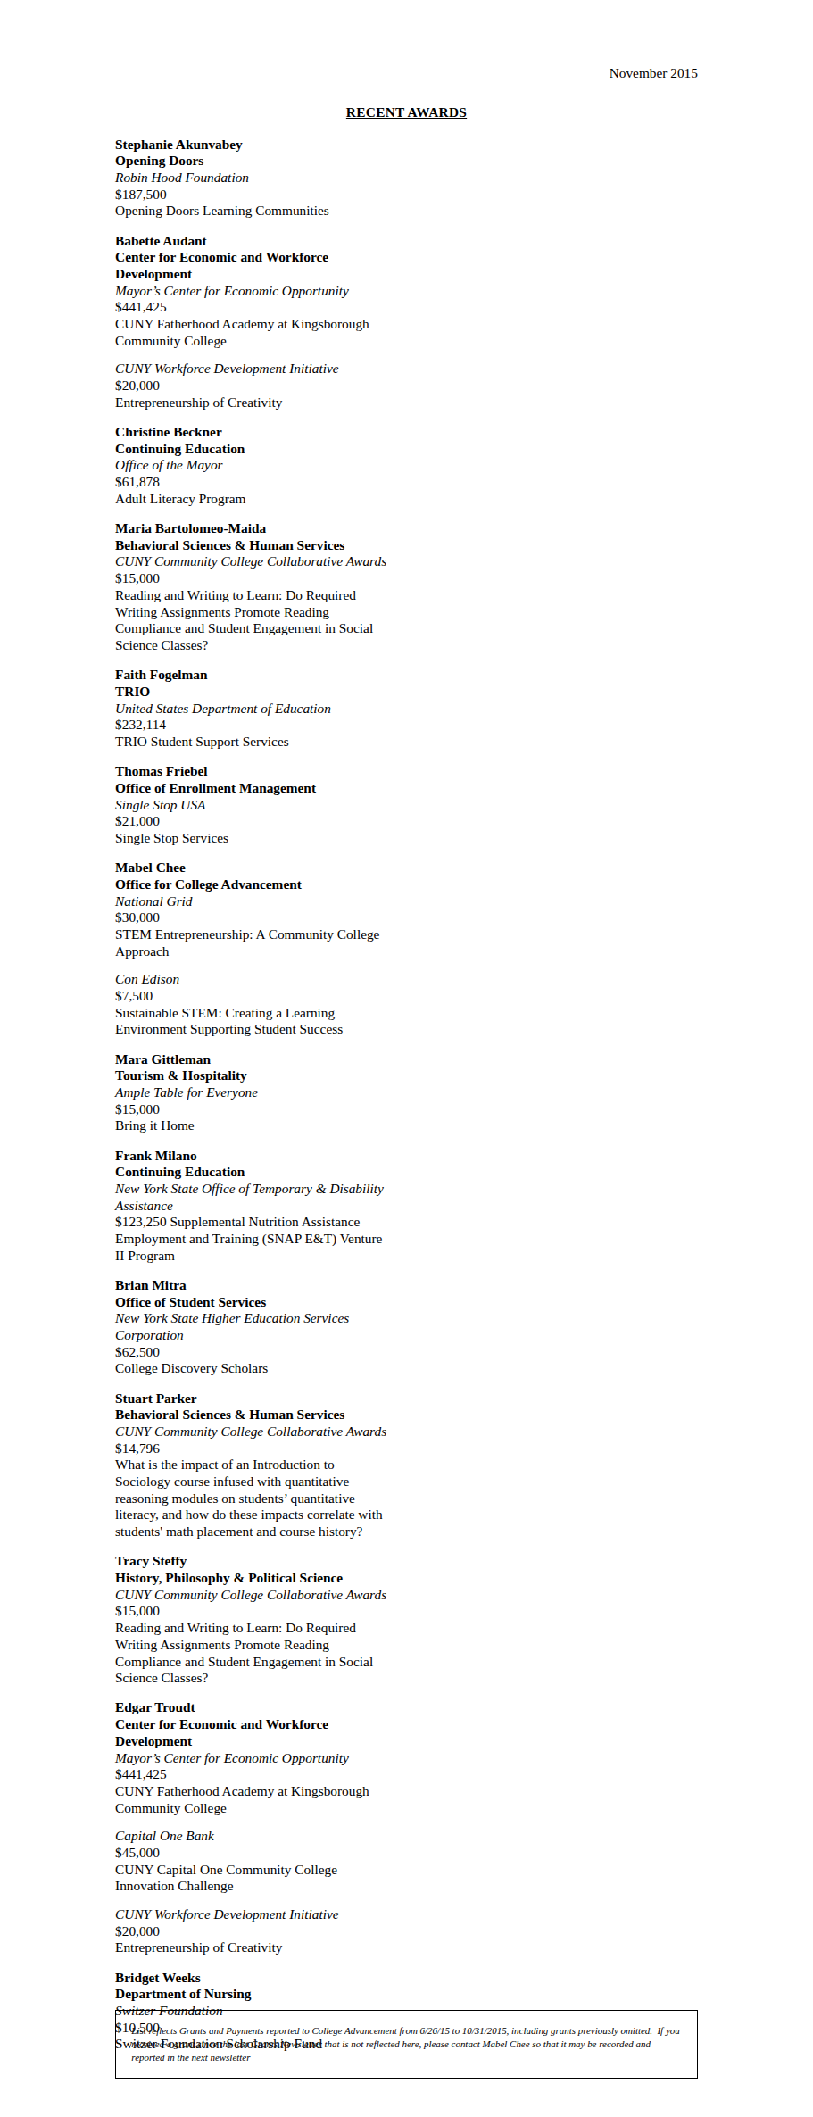November 2015
RECENT AWARDS
Stephanie Akunvabey Opening Doors Robin Hood Foundation $187,500 Opening Doors Learning Communities
Babette Audant Center for Economic and Workforce Development Mayor’s Center for Economic Opportunity $441,425 CUNY Fatherhood Academy at Kingsborough Community College
CUNY Workforce Development Initiative $20,000 Entrepreneurship of Creativity
Christine Beckner Continuing Education Office of the Mayor $61,878 Adult Literacy Program
Maria Bartolomeo-Maida Behavioral Sciences & Human Services CUNY Community College Collaborative Awards $15,000 Reading and Writing to Learn: Do Required Writing Assignments Promote Reading Compliance and Student Engagement in Social Science Classes?
Faith Fogelman TRIO United States Department of Education $232,114 TRIO Student Support Services
Thomas Friebel Office of Enrollment Management Single Stop USA $21,000 Single Stop Services
Mabel Chee Office for College Advancement National Grid $30,000 STEM Entrepreneurship: A Community College Approach
Con Edison $7,500 Sustainable STEM: Creating a Learning Environment Supporting Student Success
Mara Gittleman Tourism & Hospitality Ample Table for Everyone $15,000 Bring it Home
Frank Milano Continuing Education New York State Office of Temporary & Disability Assistance $123,250 Supplemental Nutrition Assistance Employment and Training (SNAP E&T) Venture II Program
Brian Mitra Office of Student Services New York State Higher Education Services Corporation $62,500 College Discovery Scholars
Stuart Parker Behavioral Sciences & Human Services CUNY Community College Collaborative Awards $14,796 What is the impact of an Introduction to Sociology course infused with quantitative reasoning modules on students’ quantitative literacy, and how do these impacts correlate with students' math placement and course history?
Tracy Steffy History, Philosophy & Political Science CUNY Community College Collaborative Awards $15,000 Reading and Writing to Learn: Do Required Writing Assignments Promote Reading Compliance and Student Engagement in Social Science Classes?
Edgar Troudt Center for Economic and Workforce Development Mayor’s Center for Economic Opportunity $441,425 CUNY Fatherhood Academy at Kingsborough Community College
Capital One Bank $45,000 CUNY Capital One Community College Innovation Challenge
CUNY Workforce Development Initiative $20,000 Entrepreneurship of Creativity
Bridget Weeks Department of Nursing Switzer Foundation $10,500 Switzer Foundation Scholarship Fund
List reflects Grants and Payments reported to College Advancement from 6/26/15 to 10/31/2015, including grants previously omitted. If you received a grant since the last Grants Newsletter that is not reflected here, please contact Mabel Chee so that it may be recorded and reported in the next newsletter